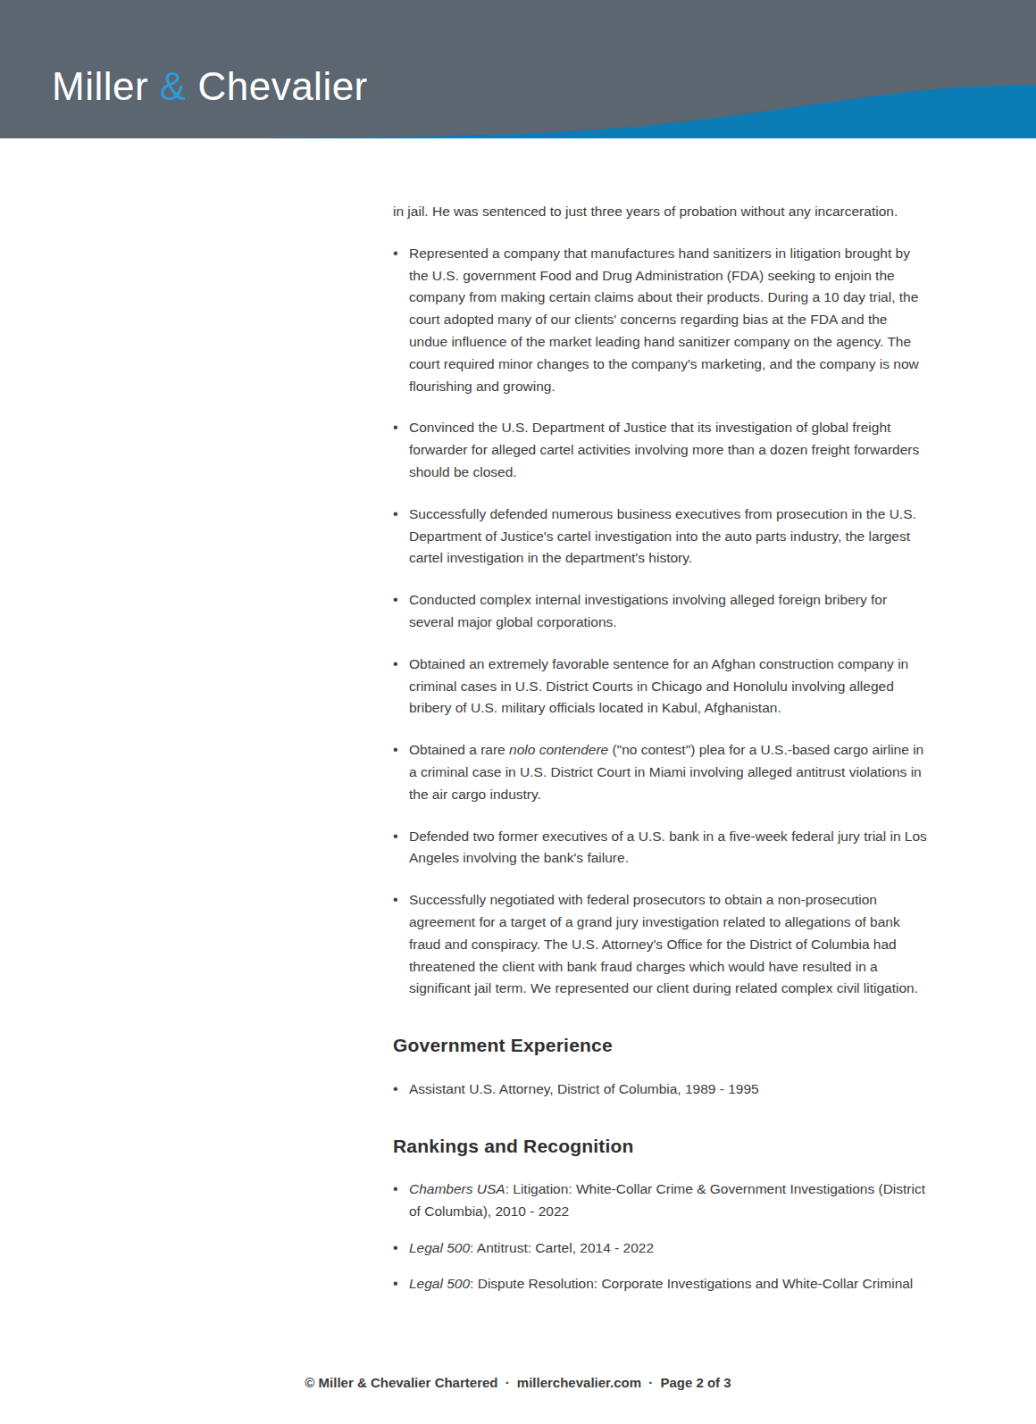Miller & Chevalier
in jail. He was sentenced to just three years of probation without any incarceration.
Represented a company that manufactures hand sanitizers in litigation brought by the U.S. government Food and Drug Administration (FDA) seeking to enjoin the company from making certain claims about their products. During a 10 day trial, the court adopted many of our clients' concerns regarding bias at the FDA and the undue influence of the market leading hand sanitizer company on the agency. The court required minor changes to the company's marketing, and the company is now flourishing and growing.
Convinced the U.S. Department of Justice that its investigation of global freight forwarder for alleged cartel activities involving more than a dozen freight forwarders should be closed.
Successfully defended numerous business executives from prosecution in the U.S. Department of Justice's cartel investigation into the auto parts industry, the largest cartel investigation in the department's history.
Conducted complex internal investigations involving alleged foreign bribery for several major global corporations.
Obtained an extremely favorable sentence for an Afghan construction company in criminal cases in U.S. District Courts in Chicago and Honolulu involving alleged bribery of U.S. military officials located in Kabul, Afghanistan.
Obtained a rare nolo contendere ("no contest") plea for a U.S.-based cargo airline in a criminal case in U.S. District Court in Miami involving alleged antitrust violations in the air cargo industry.
Defended two former executives of a U.S. bank in a five-week federal jury trial in Los Angeles involving the bank's failure.
Successfully negotiated with federal prosecutors to obtain a non-prosecution agreement for a target of a grand jury investigation related to allegations of bank fraud and conspiracy. The U.S. Attorney's Office for the District of Columbia had threatened the client with bank fraud charges which would have resulted in a significant jail term. We represented our client during related complex civil litigation.
Government Experience
Assistant U.S. Attorney, District of Columbia, 1989 - 1995
Rankings and Recognition
Chambers USA: Litigation: White-Collar Crime & Government Investigations (District of Columbia), 2010 - 2022
Legal 500: Antitrust: Cartel, 2014 - 2022
Legal 500: Dispute Resolution: Corporate Investigations and White-Collar Criminal
© Miller & Chevalier Chartered · millerchevalier.com · Page 2 of 3